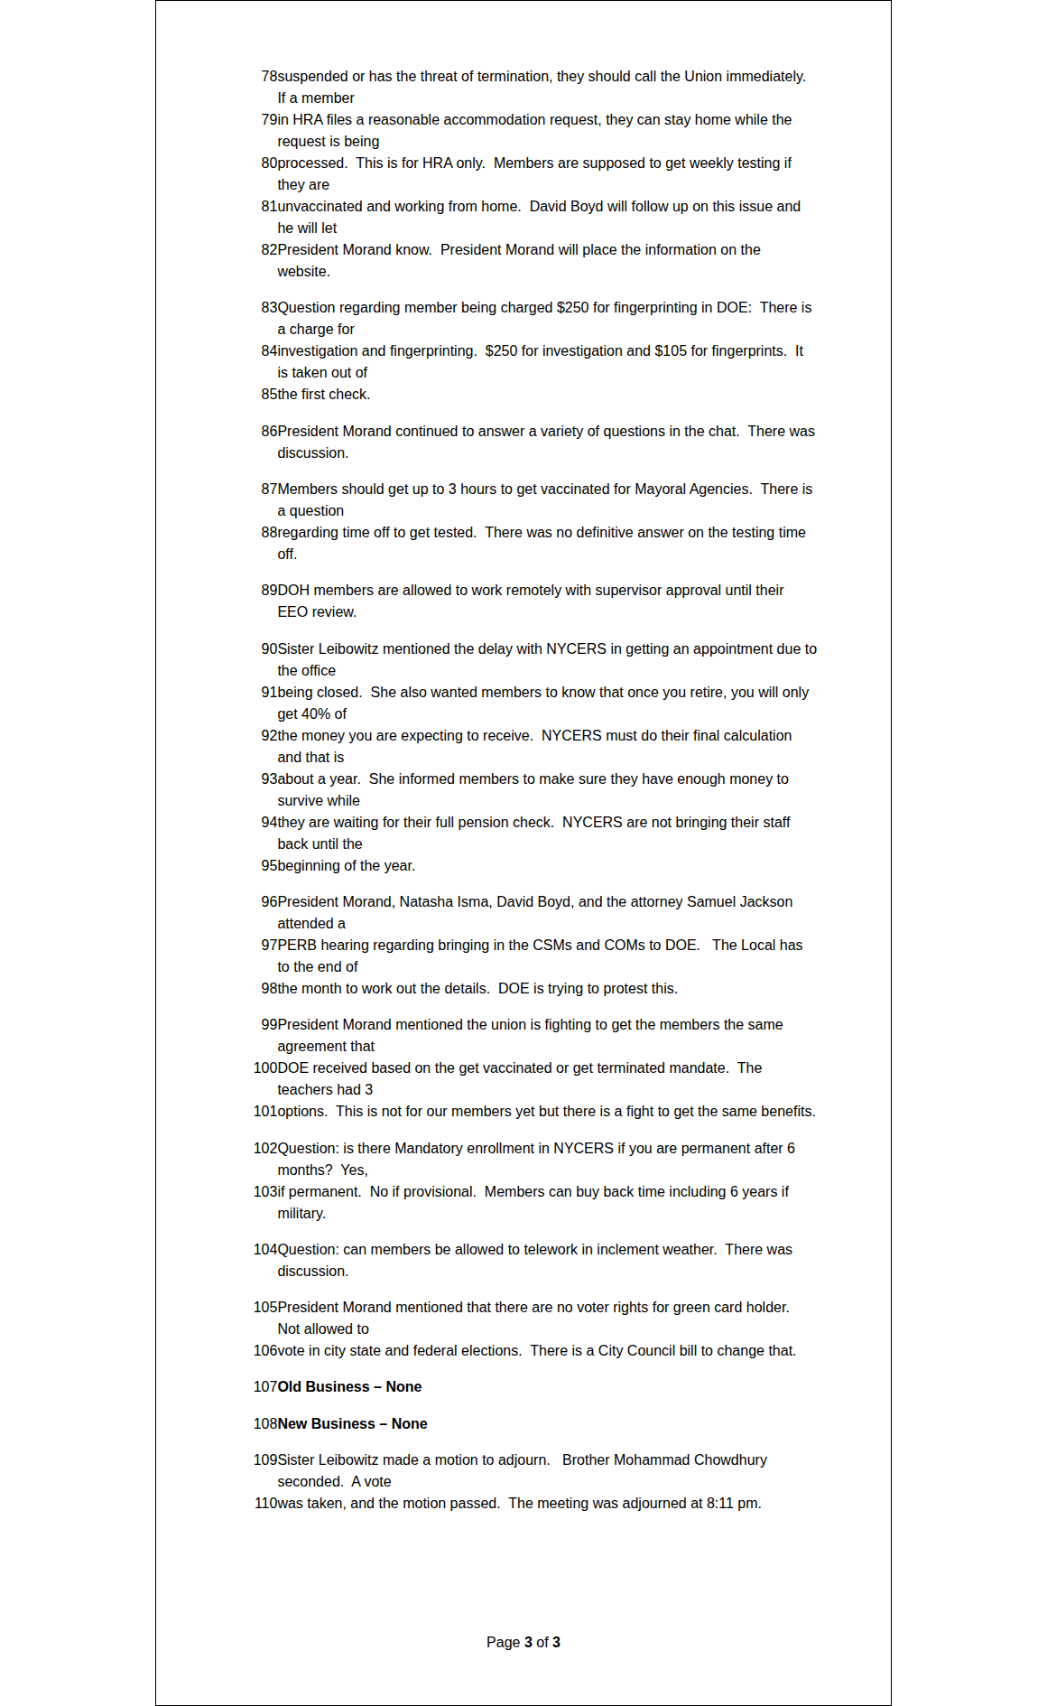| 78 | suspended or has the threat of termination, they should call the Union immediately. If a member |
| 79 | in HRA files a reasonable accommodation request, they can stay home while the request is being |
| 80 | processed. This is for HRA only. Members are supposed to get weekly testing if they are |
| 81 | unvaccinated and working from home. David Boyd will follow up on this issue and he will let |
| 82 | President Morand know. President Morand will place the information on the website. |
| 83 | Question regarding member being charged $250 for fingerprinting in DOE: There is a charge for |
| 84 | investigation and fingerprinting. $250 for investigation and $105 for fingerprints. It is taken out of |
| 85 | the first check. |
| 86 | President Morand continued to answer a variety of questions in the chat. There was discussion. |
| 87 | Members should get up to 3 hours to get vaccinated for Mayoral Agencies. There is a question |
| 88 | regarding time off to get tested. There was no definitive answer on the testing time off. |
| 89 | DOH members are allowed to work remotely with supervisor approval until their EEO review. |
| 90 | Sister Leibowitz mentioned the delay with NYCERS in getting an appointment due to the office |
| 91 | being closed. She also wanted members to know that once you retire, you will only get 40% of |
| 92 | the money you are expecting to receive. NYCERS must do their final calculation and that is |
| 93 | about a year. She informed members to make sure they have enough money to survive while |
| 94 | they are waiting for their full pension check. NYCERS are not bringing their staff back until the |
| 95 | beginning of the year. |
| 96 | President Morand, Natasha Isma, David Boyd, and the attorney Samuel Jackson attended a |
| 97 | PERB hearing regarding bringing in the CSMs and COMs to DOE. The Local has to the end of |
| 98 | the month to work out the details. DOE is trying to protest this. |
| 99 | President Morand mentioned the union is fighting to get the members the same agreement that |
| 100 | DOE received based on the get vaccinated or get terminated mandate. The teachers had 3 |
| 101 | options. This is not for our members yet but there is a fight to get the same benefits. |
| 102 | Question: is there Mandatory enrollment in NYCERS if you are permanent after 6 months? Yes, |
| 103 | if permanent. No if provisional. Members can buy back time including 6 years if military. |
| 104 | Question: can members be allowed to telework in inclement weather. There was discussion. |
| 105 | President Morand mentioned that there are no voter rights for green card holder. Not allowed to |
| 106 | vote in city state and federal elections. There is a City Council bill to change that. |
| 107 | Old Business – None |
| 108 | New Business – None |
| 109 | Sister Leibowitz made a motion to adjourn. Brother Mohammad Chowdhury seconded. A vote |
| 110 | was taken, and the motion passed. The meeting was adjourned at 8:11 pm. |
Page 3 of 3